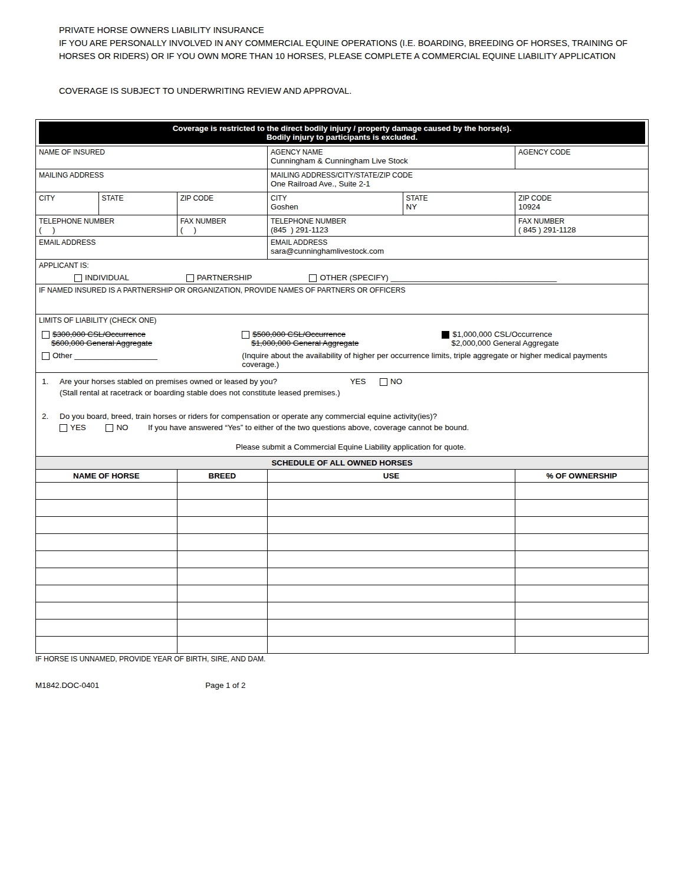Private Horse Owners Liability Insurance
If you are personally involved in any commercial equine operations (i.e. boarding, breeding of horses, training of horses or riders) or if you own more than 10 horses, please complete a commercial equine liability application
Coverage is subject to underwriting review and approval.
| Coverage is restricted to the direct bodily injury / property damage caused by the horse(s). Bodily injury to participants is excluded. |
| Name of Insured | Agency Name Cunningham & Cunningham Live Stock | Agency Code |
| Mailing Address | Mailing Address/City/State/Zip Code One Railroad Ave., Suite 2-1 |
| City | State | Zip Code | City Goshen | State NY | Zip Code 10924 |
| Telephone Number ( ) | Fax Number ( ) | Telephone Number (845 ) 291-1123 | Fax Number ( 845 ) 291-1128 |
| Email Address | Email Address sara@cunninghamlivestock.com |
| Applicant is: INDIVIDUAL PARTNERSHIP OTHER (SPECIFY) ______________________________________ |
| If named insured is a partnership or organization, provide names of partners or officers |
| Limits of Liability (Check One) / $300,000 CSL/Occurrence $600,000 General Aggregate / $500,000 CSL/Occurrence $1,000,000 General Aggregate / $1,000,000 CSL/Occurrence $2,000,000 General Aggregate / / Other ___________________ / (Inquire about the availability of higher per occurrence limits, triple aggregate or higher medical payments coverage.) / |
| / 1. / Are your horses stabled on premises owned or leased by you? YES NO (Stall rental at racetrack or boarding stable does not constitute leased premises.) / / 2. / Do you board, breed, train horses or riders for compensation or operate any commercial equine activity(ies)? YES NO If you have answered “Yes” to either of the two questions above, coverage cannot be bound. Please submit a Commercial Equine Liability application for quote. / |
| Schedule of All Owned Horses |
| Name of Horse | Breed | Use | % of Ownership |
If horse is unnamed, provide year of birth, sire, and dam.
M1842.DOC-0401 Page 1 of 2